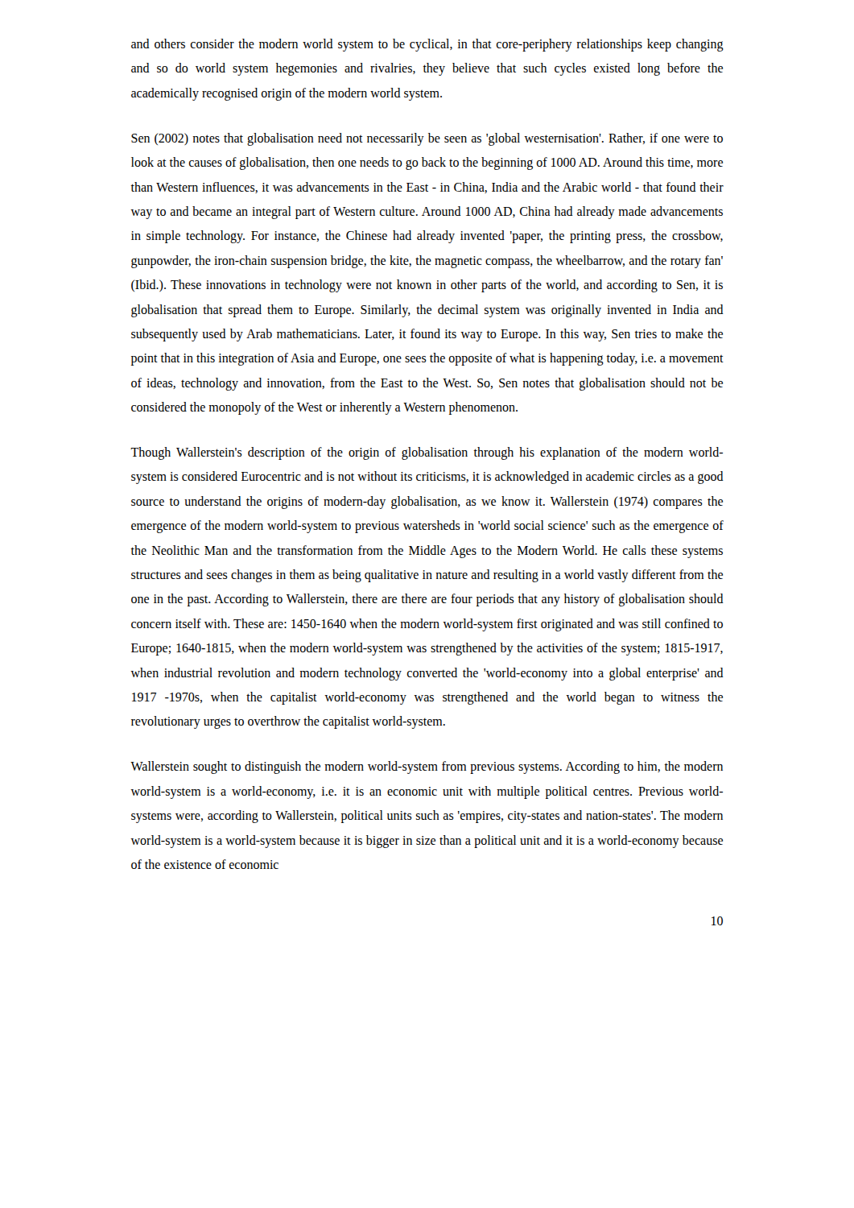and others consider the modern world system to be cyclical, in that core-periphery relationships keep changing and so do world system hegemonies and rivalries, they believe that such cycles existed long before the academically recognised origin of the modern world system.
Sen (2002) notes that globalisation need not necessarily be seen as 'global westernisation'. Rather, if one were to look at the causes of globalisation, then one needs to go back to the beginning of 1000 AD. Around this time, more than Western influences, it was advancements in the East - in China, India and the Arabic world - that found their way to and became an integral part of Western culture. Around 1000 AD, China had already made advancements in simple technology. For instance, the Chinese had already invented 'paper, the printing press, the crossbow, gunpowder, the iron-chain suspension bridge, the kite, the magnetic compass, the wheelbarrow, and the rotary fan' (Ibid.). These innovations in technology were not known in other parts of the world, and according to Sen, it is globalisation that spread them to Europe. Similarly, the decimal system was originally invented in India and subsequently used by Arab mathematicians. Later, it found its way to Europe. In this way, Sen tries to make the point that in this integration of Asia and Europe, one sees the opposite of what is happening today, i.e. a movement of ideas, technology and innovation, from the East to the West. So, Sen notes that globalisation should not be considered the monopoly of the West or inherently a Western phenomenon.
Though Wallerstein's description of the origin of globalisation through his explanation of the modern world-system is considered Eurocentric and is not without its criticisms, it is acknowledged in academic circles as a good source to understand the origins of modern-day globalisation, as we know it. Wallerstein (1974) compares the emergence of the modern world-system to previous watersheds in 'world social science' such as the emergence of the Neolithic Man and the transformation from the Middle Ages to the Modern World. He calls these systems structures and sees changes in them as being qualitative in nature and resulting in a world vastly different from the one in the past. According to Wallerstein, there are there are four periods that any history of globalisation should concern itself with. These are: 1450-1640 when the modern world-system first originated and was still confined to Europe; 1640-1815, when the modern world-system was strengthened by the activities of the system; 1815-1917, when industrial revolution and modern technology converted the 'world-economy into a global enterprise' and 1917 -1970s, when the capitalist world-economy was strengthened and the world began to witness the revolutionary urges to overthrow the capitalist world-system.
Wallerstein sought to distinguish the modern world-system from previous systems. According to him, the modern world-system is a world-economy, i.e. it is an economic unit with multiple political centres. Previous world-systems were, according to Wallerstein, political units such as 'empires, city-states and nation-states'. The modern world-system is a world-system because it is bigger in size than a political unit and it is a world-economy because of the existence of economic
10